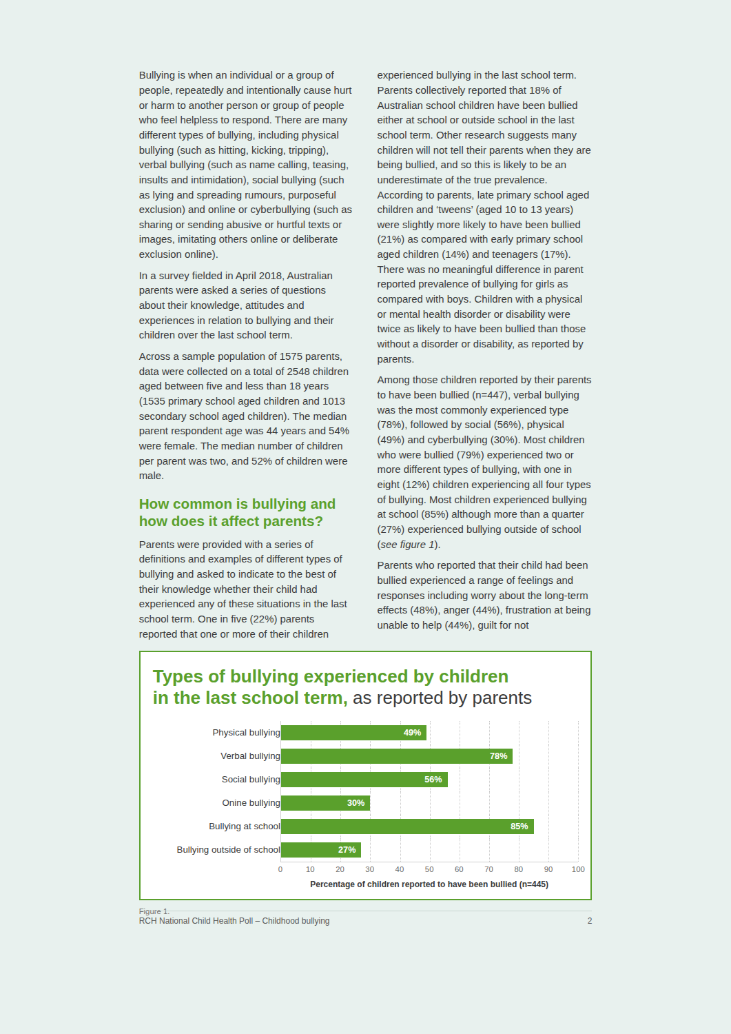Bullying is when an individual or a group of people, repeatedly and intentionally cause hurt or harm to another person or group of people who feel helpless to respond. There are many different types of bullying, including physical bullying (such as hitting, kicking, tripping), verbal bullying (such as name calling, teasing, insults and intimidation), social bullying (such as lying and spreading rumours, purposeful exclusion) and online or cyberbullying (such as sharing or sending abusive or hurtful texts or images, imitating others online or deliberate exclusion online).
In a survey fielded in April 2018, Australian parents were asked a series of questions about their knowledge, attitudes and experiences in relation to bullying and their children over the last school term.
Across a sample population of 1575 parents, data were collected on a total of 2548 children aged between five and less than 18 years (1535 primary school aged children and 1013 secondary school aged children). The median parent respondent age was 44 years and 54% were female. The median number of children per parent was two, and 52% of children were male.
How common is bullying and how does it affect parents?
Parents were provided with a series of definitions and examples of different types of bullying and asked to indicate to the best of their knowledge whether their child had experienced any of these situations in the last school term. One in five (22%) parents reported that one or more of their children experienced bullying in the last school term. Parents collectively reported that 18% of Australian school children have been bullied either at school or outside school in the last school term. Other research suggests many children will not tell their parents when they are being bullied, and so this is likely to be an underestimate of the true prevalence. According to parents, late primary school aged children and ‘tweens’ (aged 10 to 13 years) were slightly more likely to have been bullied (21%) as compared with early primary school aged children (14%) and teenagers (17%). There was no meaningful difference in parent reported prevalence of bullying for girls as compared with boys. Children with a physical or mental health disorder or disability were twice as likely to have been bullied than those without a disorder or disability, as reported by parents.
Among those children reported by their parents to have been bullied (n=447), verbal bullying was the most commonly experienced type (78%), followed by social (56%), physical (49%) and cyberbullying (30%). Most children who were bullied (79%) experienced two or more different types of bullying, with one in eight (12%) children experiencing all four types of bullying. Most children experienced bullying at school (85%) although more than a quarter (27%) experienced bullying outside of school (see figure 1).
Parents who reported that their child had been bullied experienced a range of feelings and responses including worry about the long-term effects (48%), anger (44%), frustration at being unable to help (44%), guilt for not
Types of bullying experienced by children
in the last school term, as reported by parents
| Physical bullying | 49% |
| Verbal bullying | 78% |
| Social bullying | 56% |
| Onine bullying | 30% |
| Bullying at school | 85% |
| Bullying outside of school | 27% |
0 10 20 30 40 50 60 70 80 90 100
Percentage of children reported to have been bullied (n=445)
Figure 1.
RCH National Child Health Poll – Childhood bullying 2